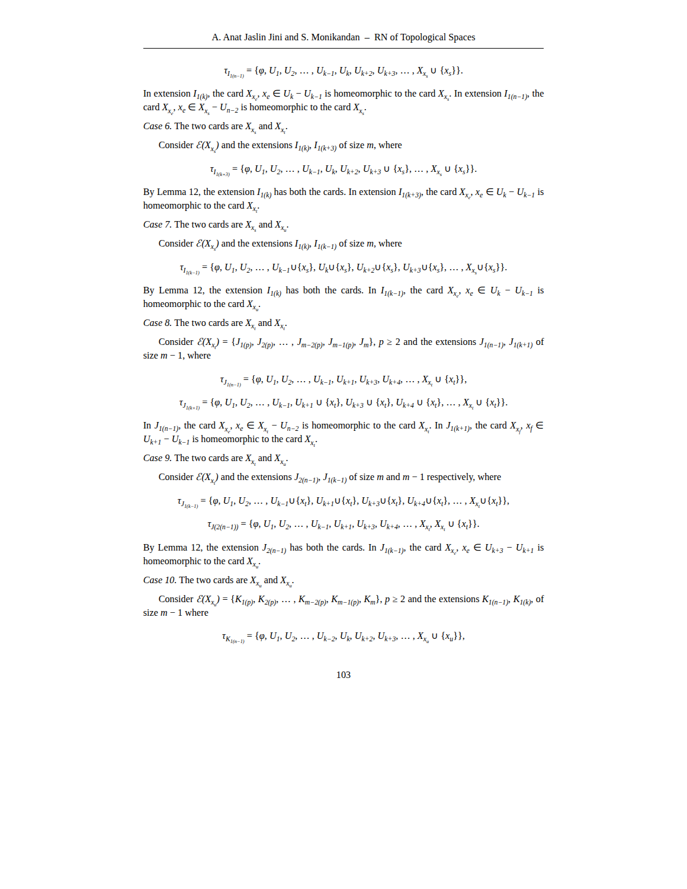A. Anat Jaslin Jini and S. Monikandan – RN of Topological Spaces
τI1(n−1) = {φ, U1, U2, … , Uk−1, Uk, Uk+2, Uk+3, … , Xxs ∪ {xs}}.
In extension I1(k), the card Xxe, xe ∈ Uk − Uk−1 is homeomorphic to the card Xxs. In extension I1(n−1), the card Xxe, xe ∈ Xxs − Un−2 is homeomorphic to the card Xxs.
Case 6. The two cards are Xxs and Xxt.
Consider ℰ(Xxs) and the extensions I1(k), I1(k+3) of size m, where
τI1(k+3) = {φ, U1, U2, … , Uk−1, Uk, Uk+2, Uk+3 ∪ {xs}, … , Xxs ∪ {xs}}.
By Lemma 12, the extension I1(k) has both the cards. In extension I1(k+3), the card Xxe, xe ∈ Uk − Uk−1 is homeomorphic to the card Xxt.
Case 7. The two cards are Xxs and Xxu.
Consider ℰ(Xxs) and the extensions I1(k), I1(k−1) of size m, where
τI1(k−1) = {φ, U1, U2, … , Uk−1∪{xs}, Uk∪{xs}, Uk+2∪{xs}, Uk+3∪{xs}, … , Xxs∪{xs}}.
By Lemma 12, the extension I1(k) has both the cards. In I1(k−1), the card Xxe, xe ∈ Uk − Uk−1 is homeomorphic to the card Xxu.
Case 8. The two cards are Xxt and Xxt.
Consider ℰ(Xxt) = {J1(p), J2(p), … , Jm−2(p), Jm−1(p), Jm}, p ≥ 2 and the extensions J1(n−1), J1(k+1) of size m − 1, where
τJ1(n−1) = {φ, U1, U2, … , Uk−1, Uk+1, Uk+3, Uk+4, … , Xxt ∪ {xt}},
τJ1(k+1) = {φ, U1, U2, … , Uk−1, Uk+1 ∪ {xt}, Uk+3 ∪ {xt}, Uk+4 ∪ {xt}, … , Xxt ∪ {xt}}.
In J1(n−1), the card Xxe, xe ∈ Xxt − Un−2 is homeomorphic to the card Xxt. In J1(k+1), the card Xxf, xf ∈ Uk+1 − Uk−1 is homeomorphic to the card Xxt.
Case 9. The two cards are Xxt and Xxu.
Consider ℰ(Xxt) and the extensions J2(n−1), J1(k−1) of size m and m − 1 respectively, where
τJ1(k−1) = {φ, U1, U2, … , Uk−1∪{xt}, Uk+1∪{xt}, Uk+3∪{xt}, Uk+4∪{xt}, … , Xxt∪{xt}},
τJ(2(n−1)) = {φ, U1, U2, … , Uk−1, Uk+1, Uk+3, Uk+4, … , Xxt, Xxt ∪ {xt}}.
By Lemma 12, the extension J2(n−1) has both the cards. In J1(k−1), the card Xxe, xe ∈ Uk+3 − Uk+1 is homeomorphic to the card Xxu.
Case 10. The two cards are Xxu and Xxu.
Consider ℰ(Xxu) = {K1(p), K2(p), … , Km−2(p), Km−1(p), Km}, p ≥ 2 and the extensions K1(n−1), K1(k), of size m − 1 where
τK1(n−1) = {φ, U1, U2, … , Uk−2, Uk, Uk+2, Uk+3, … , Xxu ∪ {xu}},
103